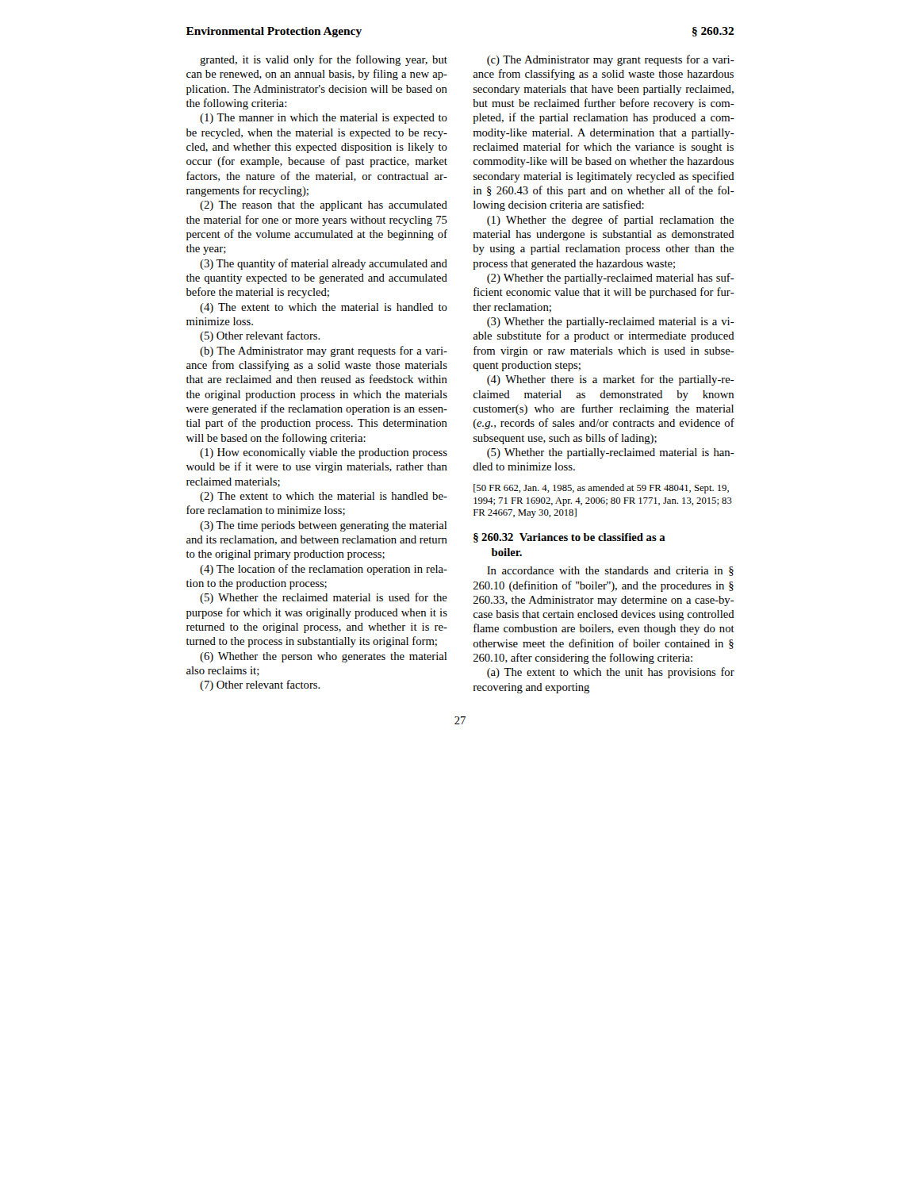Environmental Protection Agency § 260.32
granted, it is valid only for the following year, but can be renewed, on an annual basis, by filing a new application. The Administrator's decision will be based on the following criteria:
(1) The manner in which the material is expected to be recycled, when the material is expected to be recycled, and whether this expected disposition is likely to occur (for example, because of past practice, market factors, the nature of the material, or contractual arrangements for recycling);
(2) The reason that the applicant has accumulated the material for one or more years without recycling 75 percent of the volume accumulated at the beginning of the year;
(3) The quantity of material already accumulated and the quantity expected to be generated and accumulated before the material is recycled;
(4) The extent to which the material is handled to minimize loss.
(5) Other relevant factors.
(b) The Administrator may grant requests for a variance from classifying as a solid waste those materials that are reclaimed and then reused as feedstock within the original production process in which the materials were generated if the reclamation operation is an essential part of the production process. This determination will be based on the following criteria:
(1) How economically viable the production process would be if it were to use virgin materials, rather than reclaimed materials;
(2) The extent to which the material is handled before reclamation to minimize loss;
(3) The time periods between generating the material and its reclamation, and between reclamation and return to the original primary production process;
(4) The location of the reclamation operation in relation to the production process;
(5) Whether the reclaimed material is used for the purpose for which it was originally produced when it is returned to the original process, and whether it is returned to the process in substantially its original form;
(6) Whether the person who generates the material also reclaims it;
(7) Other relevant factors.
(c) The Administrator may grant requests for a variance from classifying as a solid waste those hazardous secondary materials that have been partially reclaimed, but must be reclaimed further before recovery is completed, if the partial reclamation has produced a commodity-like material. A determination that a partially-reclaimed material for which the variance is sought is commodity-like will be based on whether the hazardous secondary material is legitimately recycled as specified in § 260.43 of this part and on whether all of the following decision criteria are satisfied:
(1) Whether the degree of partial reclamation the material has undergone is substantial as demonstrated by using a partial reclamation process other than the process that generated the hazardous waste;
(2) Whether the partially-reclaimed material has sufficient economic value that it will be purchased for further reclamation;
(3) Whether the partially-reclaimed material is a viable substitute for a product or intermediate produced from virgin or raw materials which is used in subsequent production steps;
(4) Whether there is a market for the partially-reclaimed material as demonstrated by known customer(s) who are further reclaiming the material (e.g., records of sales and/or contracts and evidence of subsequent use, such as bills of lading);
(5) Whether the partially-reclaimed material is handled to minimize loss.
[50 FR 662, Jan. 4, 1985, as amended at 59 FR 48041, Sept. 19, 1994; 71 FR 16902, Apr. 4, 2006; 80 FR 1771, Jan. 13, 2015; 83 FR 24667, May 30, 2018]
§ 260.32 Variances to be classified as a boiler.
In accordance with the standards and criteria in § 260.10 (definition of ''boiler''), and the procedures in § 260.33, the Administrator may determine on a case-by-case basis that certain enclosed devices using controlled flame combustion are boilers, even though they do not otherwise meet the definition of boiler contained in § 260.10, after considering the following criteria:
(a) The extent to which the unit has provisions for recovering and exporting
27